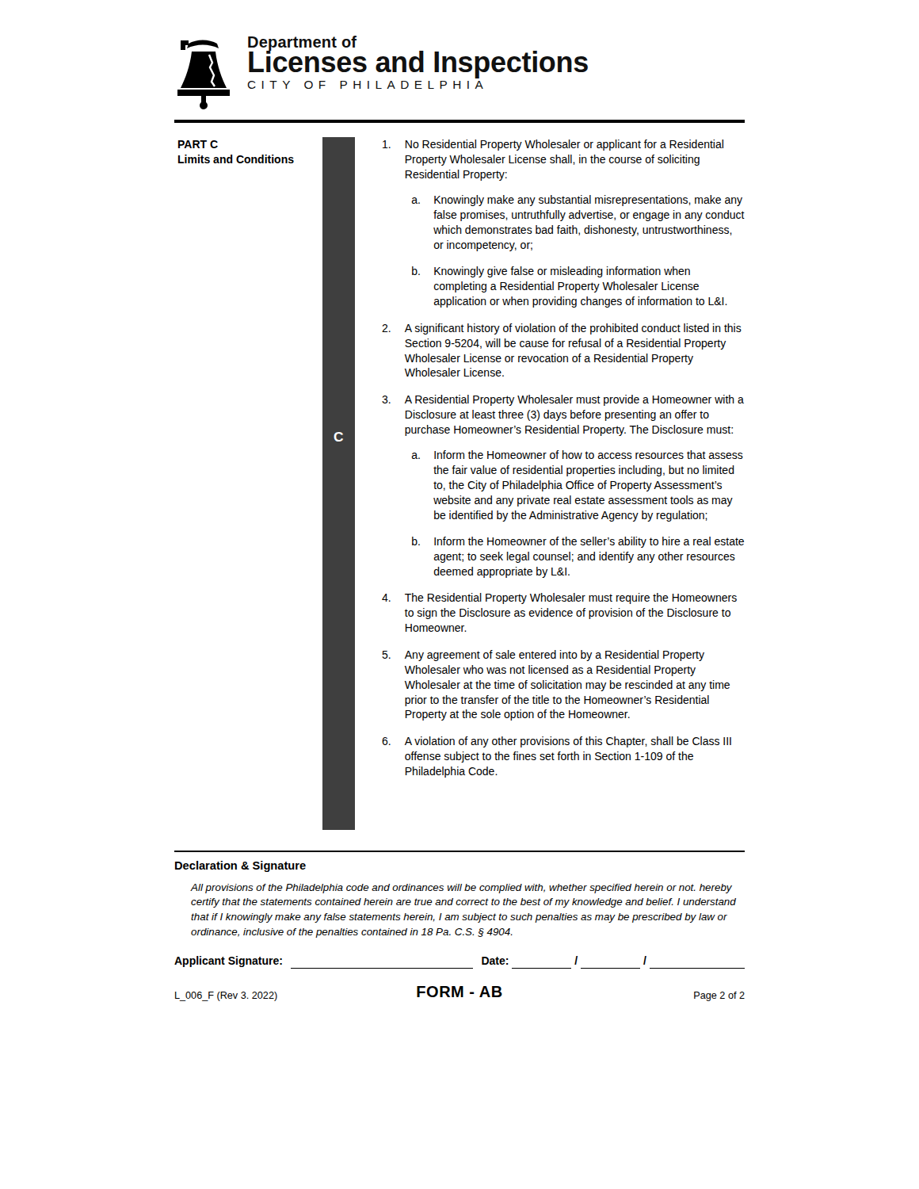Department of
Licenses and Inspections
CITY OF PHILADELPHIA
PART C Limits and Conditions
C
No Residential Property Wholesaler or applicant for a Residential Property Wholesaler License shall, in the course of soliciting Residential Property:
Knowingly make any substantial misrepresentations, make any false promises, untruthfully advertise, or engage in any conduct which demonstrates bad faith, dishonesty, untrustworthiness, or incompetency, or;
Knowingly give false or misleading information when completing a Residential Property Wholesaler License application or when providing changes of information to L&I.
A significant history of violation of the prohibited conduct listed in this Section 9-5204, will be cause for refusal of a Residential Property Wholesaler License or revocation of a Residential Property Wholesaler License.
A Residential Property Wholesaler must provide a Homeowner with a Disclosure at least three (3) days before presenting an offer to purchase Homeowner’s Residential Property. The Disclosure must:
Inform the Homeowner of how to access resources that assess the fair value of residential properties including, but no limited to, the City of Philadelphia Office of Property Assessment’s website and any private real estate assessment tools as may be identified by the Administrative Agency by regulation;
Inform the Homeowner of the seller’s ability to hire a real estate agent; to seek legal counsel; and identify any other resources deemed appropriate by L&I.
The Residential Property Wholesaler must require the Homeowners to sign the Disclosure as evidence of provision of the Disclosure to Homeowner.
Any agreement of sale entered into by a Residential Property Wholesaler who was not licensed as a Residential Property Wholesaler at the time of solicitation may be rescinded at any time prior to the transfer of the title to the Homeowner’s Residential Property at the sole option of the Homeowner.
A violation of any other provisions of this Chapter, shall be Class III offense subject to the fines set forth in Section 1-109 of the Philadelphia Code.
Declaration & Signature
All provisions of the Philadelphia code and ordinances will be complied with, whether specified herein or not. hereby certify that the statements contained herein are true and correct to the best of my knowledge and belief. I understand that if I knowingly make any false statements herein, I am subject to such penalties as may be prescribed by law or ordinance, inclusive of the penalties contained in 18 Pa. C.S. § 4904.
Applicant Signature: Date: / /
L_006_F (Rev 3. 2022)
FORM - AB
Page 2 of 2